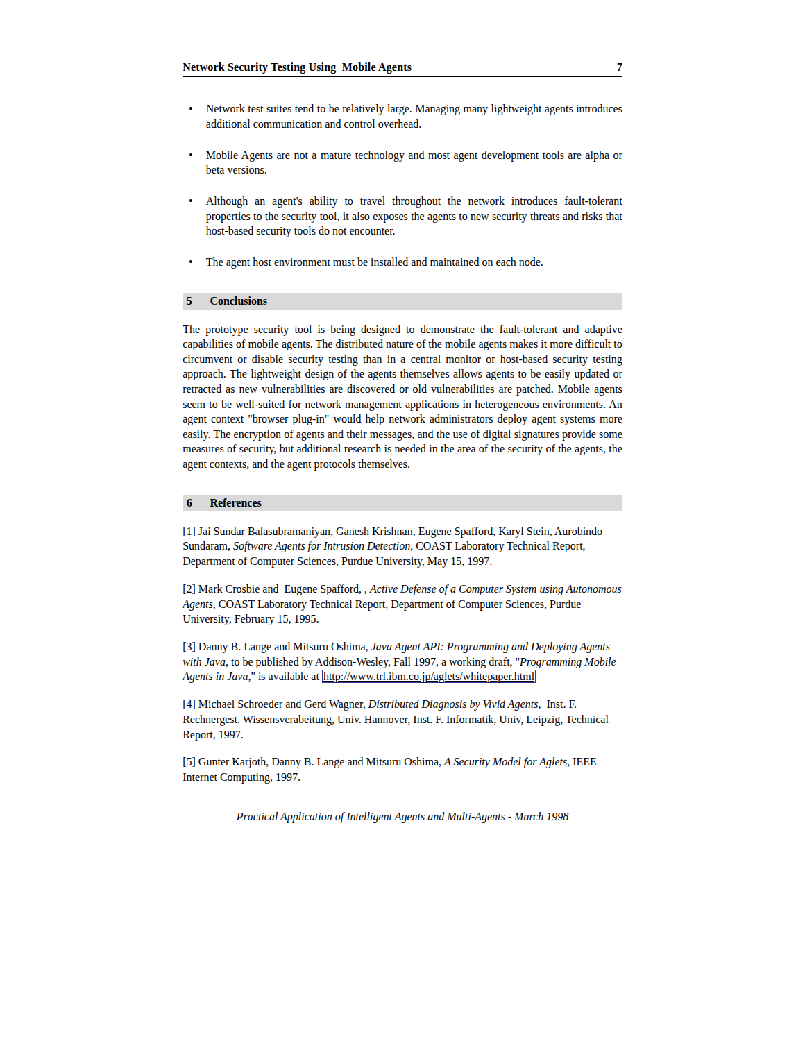Network Security Testing Using Mobile Agents 7
Network test suites tend to be relatively large. Managing many lightweight agents introduces additional communication and control overhead.
Mobile Agents are not a mature technology and most agent development tools are alpha or beta versions.
Although an agent's ability to travel throughout the network introduces fault-tolerant properties to the security tool, it also exposes the agents to new security threats and risks that host-based security tools do not encounter.
The agent host environment must be installed and maintained on each node.
5 Conclusions
The prototype security tool is being designed to demonstrate the fault-tolerant and adaptive capabilities of mobile agents. The distributed nature of the mobile agents makes it more difficult to circumvent or disable security testing than in a central monitor or host-based security testing approach. The lightweight design of the agents themselves allows agents to be easily updated or retracted as new vulnerabilities are discovered or old vulnerabilities are patched. Mobile agents seem to be well-suited for network management applications in heterogeneous environments. An agent context "browser plug-in" would help network administrators deploy agent systems more easily. The encryption of agents and their messages, and the use of digital signatures provide some measures of security, but additional research is needed in the area of the security of the agents, the agent contexts, and the agent protocols themselves.
6 References
[1] Jai Sundar Balasubramaniyan, Ganesh Krishnan, Eugene Spafford, Karyl Stein, Aurobindo Sundaram, Software Agents for Intrusion Detection, COAST Laboratory Technical Report, Department of Computer Sciences, Purdue University, May 15, 1997.
[2] Mark Crosbie and Eugene Spafford, , Active Defense of a Computer System using Autonomous Agents, COAST Laboratory Technical Report, Department of Computer Sciences, Purdue University, February 15, 1995.
[3] Danny B. Lange and Mitsuru Oshima, Java Agent API: Programming and Deploying Agents with Java, to be published by Addison-Wesley, Fall 1997, a working draft, "Programming Mobile Agents in Java," is available at http://www.trl.ibm.co.jp/aglets/whitepaper.html
[4] Michael Schroeder and Gerd Wagner, Distributed Diagnosis by Vivid Agents, Inst. F. Rechnergest. Wissensverabeitung, Univ. Hannover, Inst. F. Informatik, Univ, Leipzig, Technical Report, 1997.
[5] Gunter Karjoth, Danny B. Lange and Mitsuru Oshima, A Security Model for Aglets, IEEE Internet Computing, 1997.
Practical Application of Intelligent Agents and Multi-Agents - March 1998